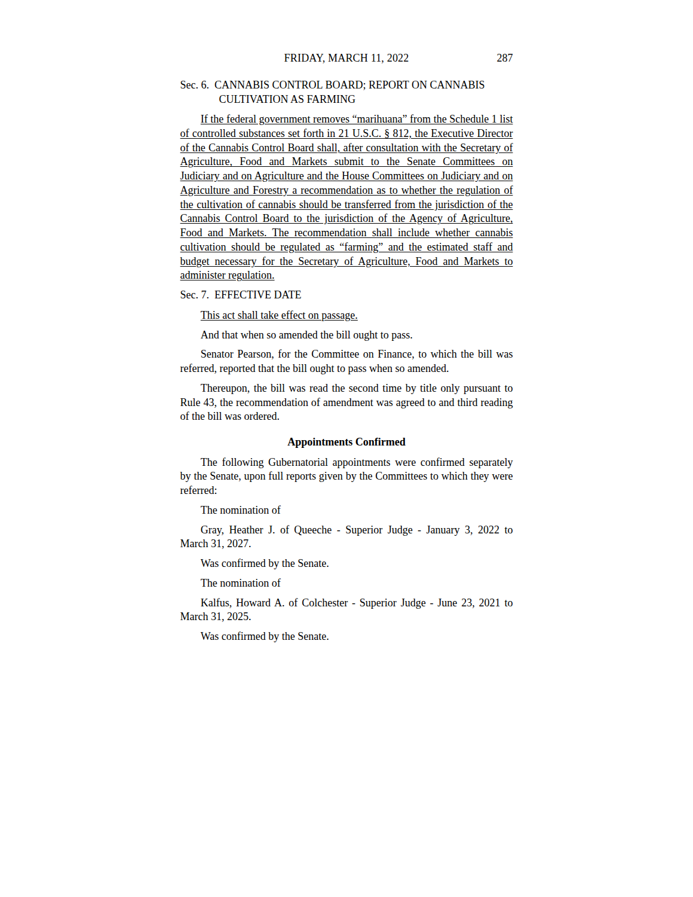FRIDAY, MARCH 11, 2022 287
Sec. 6. CANNABIS CONTROL BOARD; REPORT ON CANNABIS CULTIVATION AS FARMING
If the federal government removes “marihuana” from the Schedule 1 list of controlled substances set forth in 21 U.S.C. § 812, the Executive Director of the Cannabis Control Board shall, after consultation with the Secretary of Agriculture, Food and Markets submit to the Senate Committees on Judiciary and on Agriculture and the House Committees on Judiciary and on Agriculture and Forestry a recommendation as to whether the regulation of the cultivation of cannabis should be transferred from the jurisdiction of the Cannabis Control Board to the jurisdiction of the Agency of Agriculture, Food and Markets. The recommendation shall include whether cannabis cultivation should be regulated as “farming” and the estimated staff and budget necessary for the Secretary of Agriculture, Food and Markets to administer regulation.
Sec. 7. EFFECTIVE DATE
This act shall take effect on passage.
And that when so amended the bill ought to pass.
Senator Pearson, for the Committee on Finance, to which the bill was referred, reported that the bill ought to pass when so amended.
Thereupon, the bill was read the second time by title only pursuant to Rule 43, the recommendation of amendment was agreed to and third reading of the bill was ordered.
Appointments Confirmed
The following Gubernatorial appointments were confirmed separately by the Senate, upon full reports given by the Committees to which they were referred:
The nomination of
Gray, Heather J. of Queeche - Superior Judge - January 3, 2022 to March 31, 2027.
Was confirmed by the Senate.
The nomination of
Kalfus, Howard A. of Colchester - Superior Judge - June 23, 2021 to March 31, 2025.
Was confirmed by the Senate.